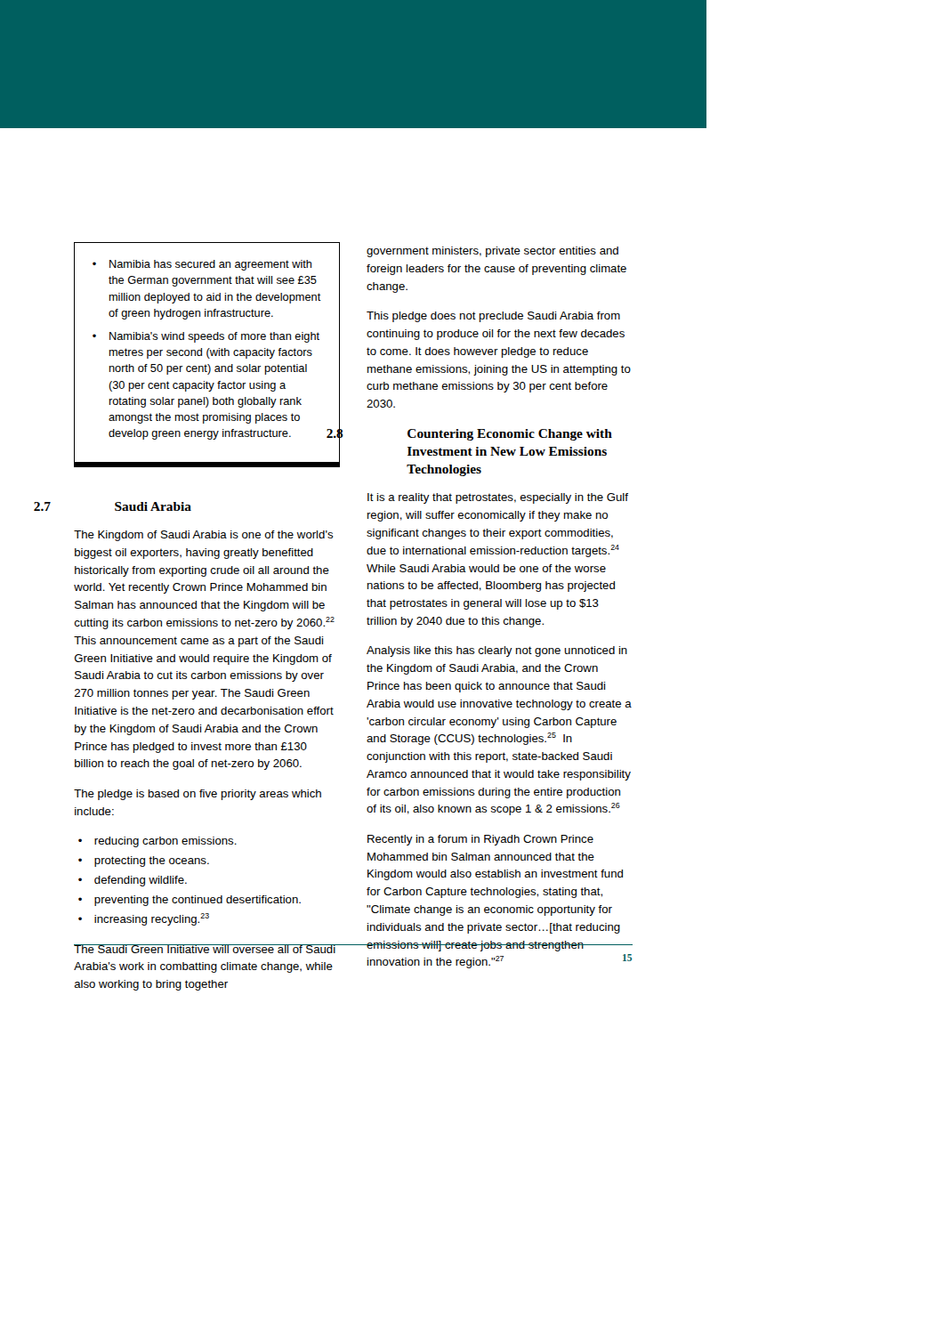Namibia has secured an agreement with the German government that will see £35 million deployed to aid in the development of green hydrogen infrastructure.
Namibia's wind speeds of more than eight metres per second (with capacity factors north of 50 per cent) and solar potential (30 per cent capacity factor using a rotating solar panel) both globally rank amongst the most promising places to develop green energy infrastructure.
2.7 Saudi Arabia
The Kingdom of Saudi Arabia is one of the world's biggest oil exporters, having greatly benefitted historically from exporting crude oil all around the world. Yet recently Crown Prince Mohammed bin Salman has announced that the Kingdom will be cutting its carbon emissions to net-zero by 2060.22 This announcement came as a part of the Saudi Green Initiative and would require the Kingdom of Saudi Arabia to cut its carbon emissions by over 270 million tonnes per year. The Saudi Green Initiative is the net-zero and decarbonisation effort by the Kingdom of Saudi Arabia and the Crown Prince has pledged to invest more than £130 billion to reach the goal of net-zero by 2060.
The pledge is based on five priority areas which include:
reducing carbon emissions.
protecting the oceans.
defending wildlife.
preventing the continued desertification.
increasing recycling.23
The Saudi Green Initiative will oversee all of Saudi Arabia's work in combatting climate change, while also working to bring together
government ministers, private sector entities and foreign leaders for the cause of preventing climate change.
This pledge does not preclude Saudi Arabia from continuing to produce oil for the next few decades to come. It does however pledge to reduce methane emissions, joining the US in attempting to curb methane emissions by 30 per cent before 2030.
2.8 Countering Economic Change with Investment in New Low Emissions Technologies
It is a reality that petrostates, especially in the Gulf region, will suffer economically if they make no significant changes to their export commodities, due to international emission-reduction targets.24 While Saudi Arabia would be one of the worse nations to be affected, Bloomberg has projected that petrostates in general will lose up to $13 trillion by 2040 due to this change.
Analysis like this has clearly not gone unnoticed in the Kingdom of Saudi Arabia, and the Crown Prince has been quick to announce that Saudi Arabia would use innovative technology to create a 'carbon circular economy' using Carbon Capture and Storage (CCUS) technologies.25 In conjunction with this report, state-backed Saudi Aramco announced that it would take responsibility for carbon emissions during the entire production of its oil, also known as scope 1 & 2 emissions.26
Recently in a forum in Riyadh Crown Prince Mohammed bin Salman announced that the Kingdom would also establish an investment fund for Carbon Capture technologies, stating that, "Climate change is an economic opportunity for individuals and the private sector…[that reducing emissions will] create jobs and strengthen innovation in the region."27
15